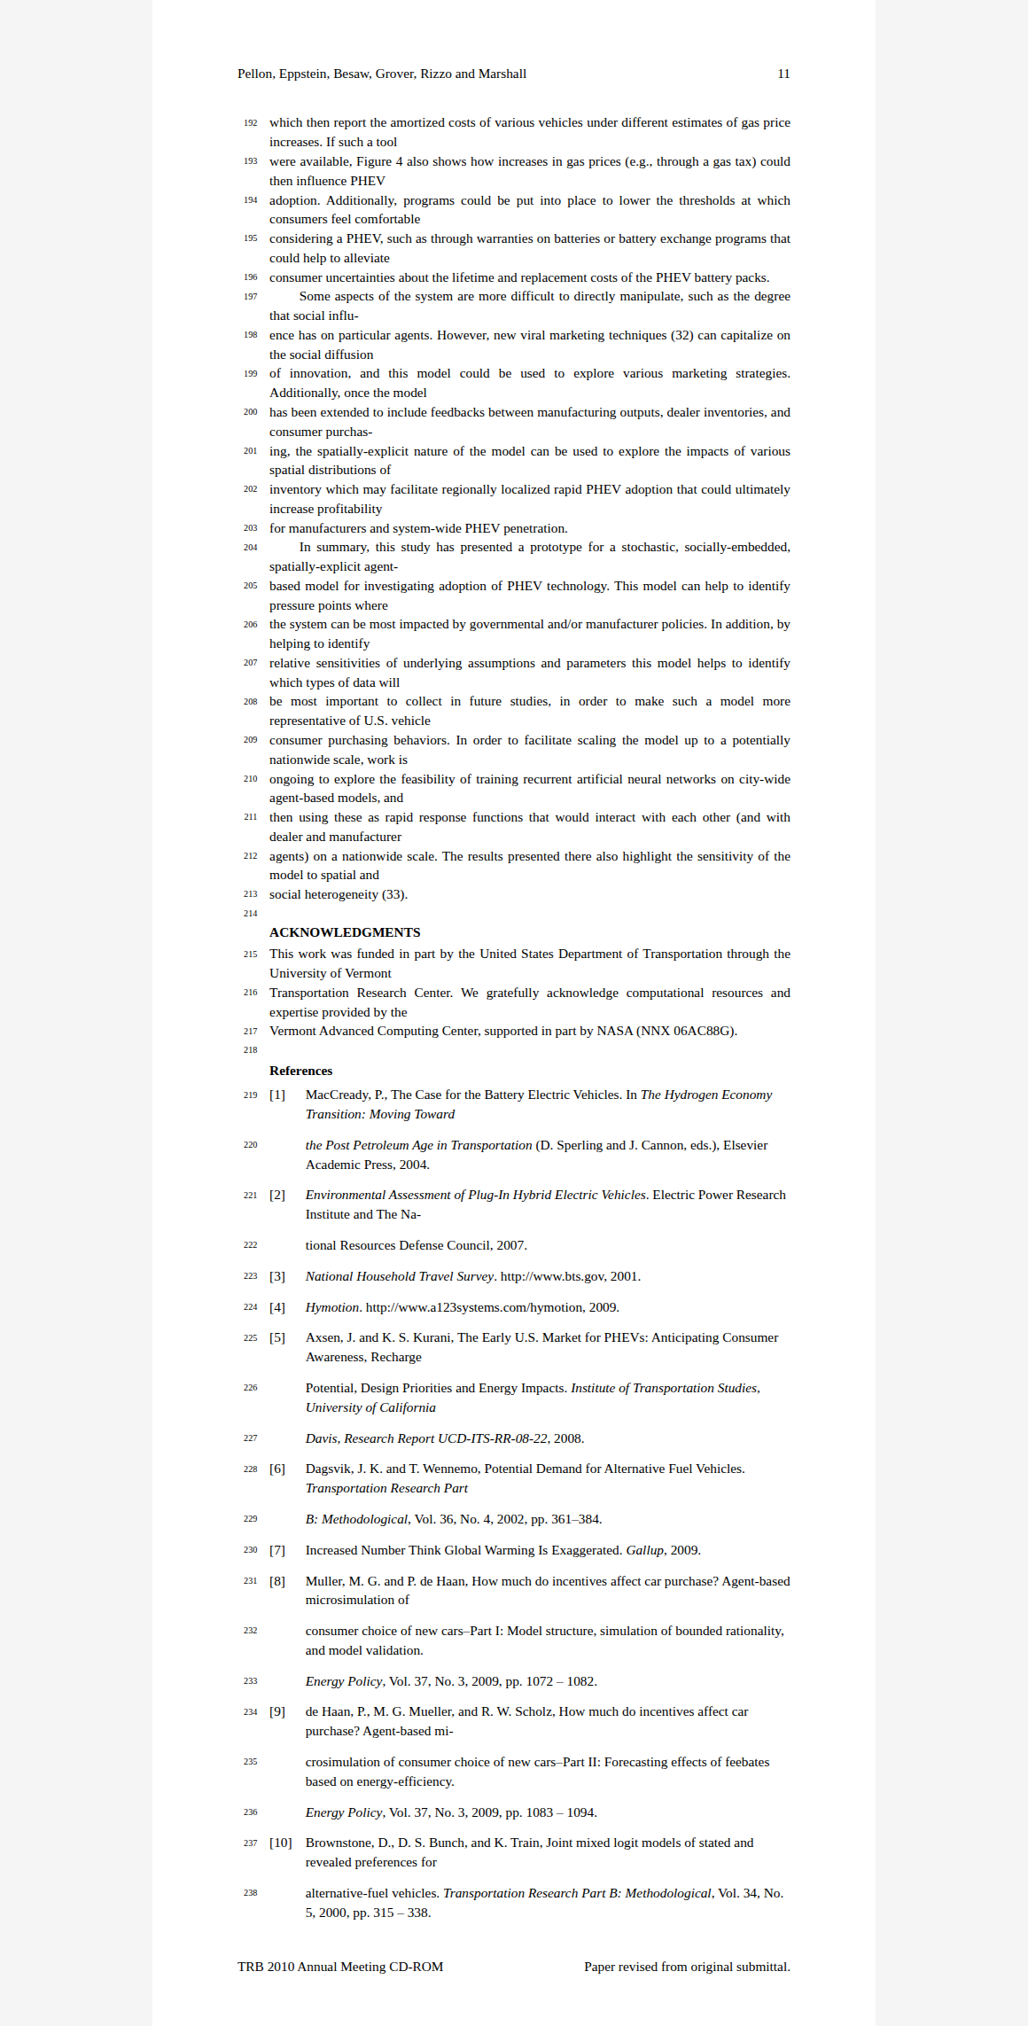Pellon, Eppstein, Besaw, Grover, Rizzo and Marshall 11
192 which then report the amortized costs of various vehicles under different estimates of gas price increases. If such a tool
193 were available, Figure 4 also shows how increases in gas prices (e.g., through a gas tax) could then influence PHEV
194 adoption. Additionally, programs could be put into place to lower the thresholds at which consumers feel comfortable
195 considering a PHEV, such as through warranties on batteries or battery exchange programs that could help to alleviate
196 consumer uncertainties about the lifetime and replacement costs of the PHEV battery packs.
197 Some aspects of the system are more difficult to directly manipulate, such as the degree that social influ-
198 ence has on particular agents. However, new viral marketing techniques (32) can capitalize on the social diffusion
199 of innovation, and this model could be used to explore various marketing strategies. Additionally, once the model
200 has been extended to include feedbacks between manufacturing outputs, dealer inventories, and consumer purchas-
201 ing, the spatially-explicit nature of the model can be used to explore the impacts of various spatial distributions of
202 inventory which may facilitate regionally localized rapid PHEV adoption that could ultimately increase profitability
203 for manufacturers and system-wide PHEV penetration.
204 In summary, this study has presented a prototype for a stochastic, socially-embedded, spatially-explicit agent-
205 based model for investigating adoption of PHEV technology. This model can help to identify pressure points where
206 the system can be most impacted by governmental and/or manufacturer policies. In addition, by helping to identify
207 relative sensitivities of underlying assumptions and parameters this model helps to identify which types of data will
208 be most important to collect in future studies, in order to make such a model more representative of U.S. vehicle
209 consumer purchasing behaviors. In order to facilitate scaling the model up to a potentially nationwide scale, work is
210 ongoing to explore the feasibility of training recurrent artificial neural networks on city-wide agent-based models, and
211 then using these as rapid response functions that would interact with each other (and with dealer and manufacturer
212 agents) on a nationwide scale. The results presented there also highlight the sensitivity of the model to spatial and
213 social heterogeneity (33).
214
ACKNOWLEDGMENTS
215 This work was funded in part by the United States Department of Transportation through the University of Vermont
216 Transportation Research Center. We gratefully acknowledge computational resources and expertise provided by the
217 Vermont Advanced Computing Center, supported in part by NASA (NNX 06AC88G).
218
References
219 [1] MacCready, P., The Case for the Battery Electric Vehicles. In The Hydrogen Economy Transition: Moving Toward
220 the Post Petroleum Age in Transportation (D. Sperling and J. Cannon, eds.), Elsevier Academic Press, 2004.
221 [2] Environmental Assessment of Plug-In Hybrid Electric Vehicles. Electric Power Research Institute and The Na-
222 tional Resources Defense Council, 2007.
223 [3] National Household Travel Survey. http://www.bts.gov, 2001.
224 [4] Hymotion. http://www.a123systems.com/hymotion, 2009.
225 [5] Axsen, J. and K. S. Kurani, The Early U.S. Market for PHEVs: Anticipating Consumer Awareness, Recharge
226 Potential, Design Priorities and Energy Impacts. Institute of Transportation Studies, University of California
227 Davis, Research Report UCD-ITS-RR-08-22, 2008.
228 [6] Dagsvik, J. K. and T. Wennemo, Potential Demand for Alternative Fuel Vehicles. Transportation Research Part
229 B: Methodological, Vol. 36, No. 4, 2002, pp. 361–384.
230 [7] Increased Number Think Global Warming Is Exaggerated. Gallup, 2009.
231 [8] Muller, M. G. and P. de Haan, How much do incentives affect car purchase? Agent-based microsimulation of
232 consumer choice of new cars–Part I: Model structure, simulation of bounded rationality, and model validation.
233 Energy Policy, Vol. 37, No. 3, 2009, pp. 1072 – 1082.
234 [9] de Haan, P., M. G. Mueller, and R. W. Scholz, How much do incentives affect car purchase? Agent-based mi-
235 crosimulation of consumer choice of new cars–Part II: Forecasting effects of feebates based on energy-efficiency.
236 Energy Policy, Vol. 37, No. 3, 2009, pp. 1083 – 1094.
237 [10] Brownstone, D., D. S. Bunch, and K. Train, Joint mixed logit models of stated and revealed preferences for
238 alternative-fuel vehicles. Transportation Research Part B: Methodological, Vol. 34, No. 5, 2000, pp. 315 – 338.
TRB 2010 Annual Meeting CD-ROM Paper revised from original submittal.